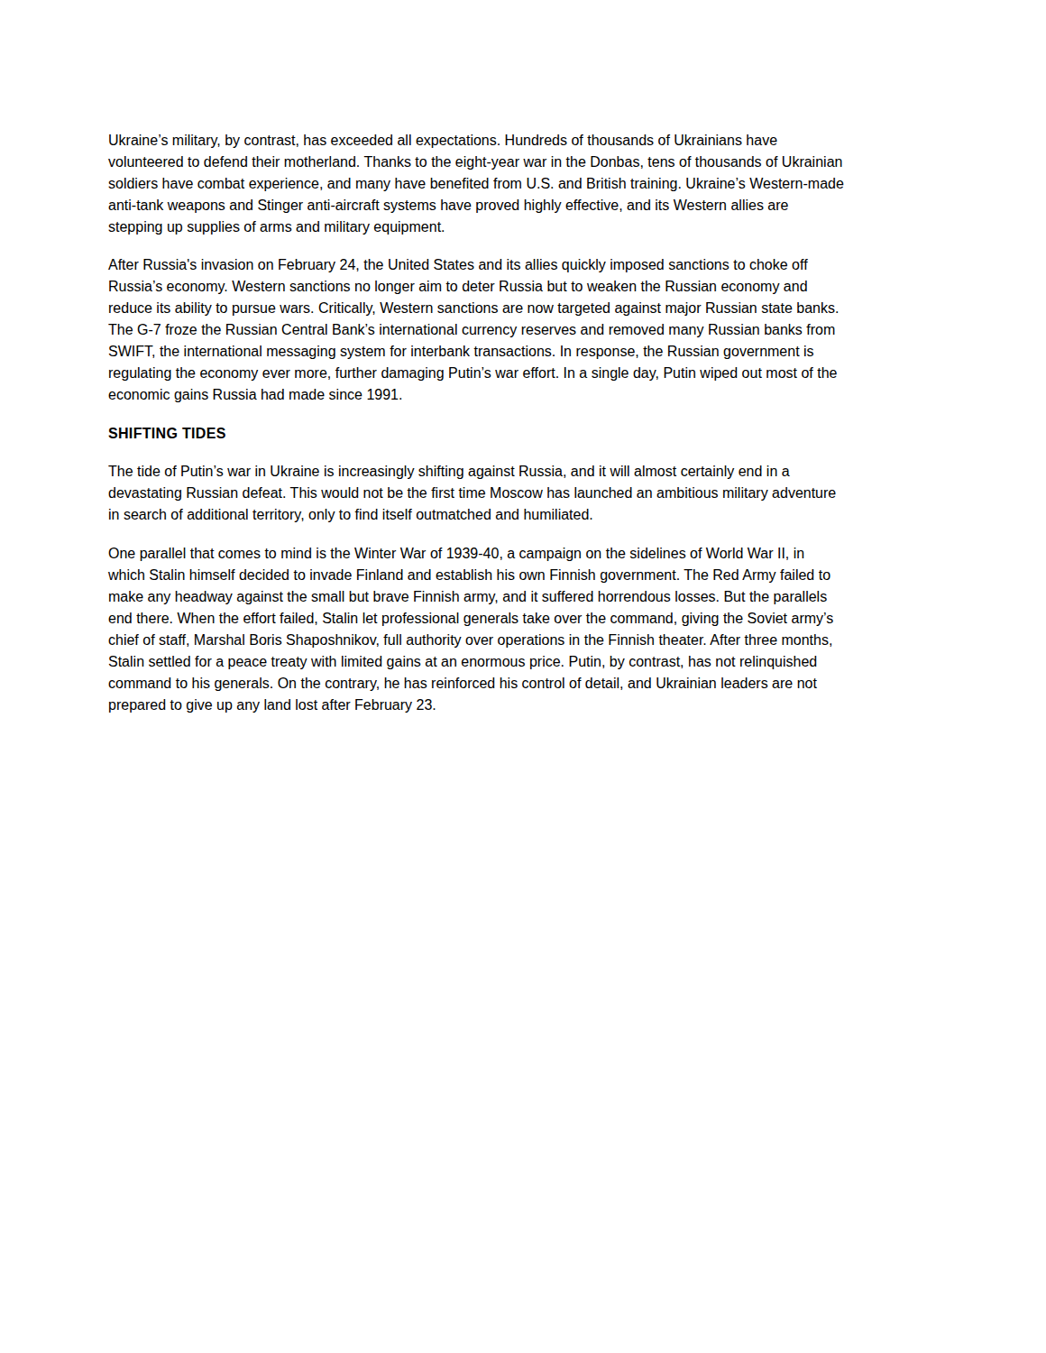Ukraine’s military, by contrast, has exceeded all expectations. Hundreds of thousands of Ukrainians have volunteered to defend their motherland. Thanks to the eight-year war in the Donbas, tens of thousands of Ukrainian soldiers have combat experience, and many have benefited from U.S. and British training. Ukraine’s Western-made anti-tank weapons and Stinger anti-aircraft systems have proved highly effective, and its Western allies are stepping up supplies of arms and military equipment.
After Russia's invasion on February 24, the United States and its allies quickly imposed sanctions to choke off Russia’s economy. Western sanctions no longer aim to deter Russia but to weaken the Russian economy and reduce its ability to pursue wars. Critically, Western sanctions are now targeted against major Russian state banks. The G-7 froze the Russian Central Bank’s international currency reserves and removed many Russian banks from SWIFT, the international messaging system for interbank transactions. In response, the Russian government is regulating the economy ever more, further damaging Putin’s war effort. In a single day, Putin wiped out most of the economic gains Russia had made since 1991.
SHIFTING TIDES
The tide of Putin’s war in Ukraine is increasingly shifting against Russia, and it will almost certainly end in a devastating Russian defeat. This would not be the first time Moscow has launched an ambitious military adventure in search of additional territory, only to find itself outmatched and humiliated.
One parallel that comes to mind is the Winter War of 1939-40, a campaign on the sidelines of World War II, in which Stalin himself decided to invade Finland and establish his own Finnish government. The Red Army failed to make any headway against the small but brave Finnish army, and it suffered horrendous losses. But the parallels end there. When the effort failed, Stalin let professional generals take over the command, giving the Soviet army’s chief of staff, Marshal Boris Shaposhnikov, full authority over operations in the Finnish theater. After three months, Stalin settled for a peace treaty with limited gains at an enormous price. Putin, by contrast, has not relinquished command to his generals. On the contrary, he has reinforced his control of detail, and Ukrainian leaders are not prepared to give up any land lost after February 23.